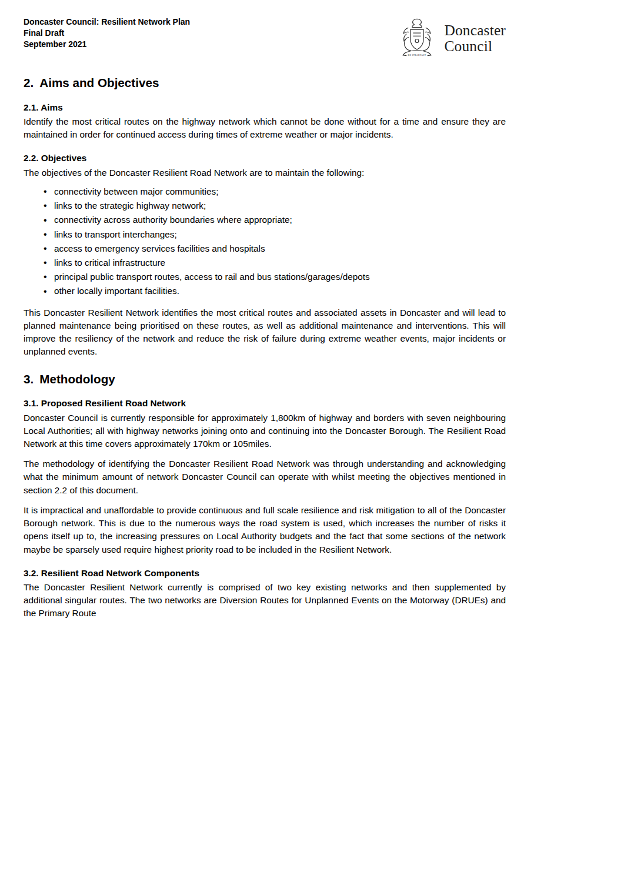Doncaster Council: Resilient Network Plan Final Draft September 2021
BE STEADFAST
Doncaster Council
2. Aims and Objectives
2.1. Aims
Identify the most critical routes on the highway network which cannot be done without for a time and ensure they are maintained in order for continued access during times of extreme weather or major incidents.
2.2. Objectives
The objectives of the Doncaster Resilient Road Network are to maintain the following:
connectivity between major communities;
links to the strategic highway network;
connectivity across authority boundaries where appropriate;
links to transport interchanges;
access to emergency services facilities and hospitals
links to critical infrastructure
principal public transport routes, access to rail and bus stations/garages/depots
other locally important facilities.
This Doncaster Resilient Network identifies the most critical routes and associated assets in Doncaster and will lead to planned maintenance being prioritised on these routes, as well as additional maintenance and interventions. This will improve the resiliency of the network and reduce the risk of failure during extreme weather events, major incidents or unplanned events.
3. Methodology
3.1. Proposed Resilient Road Network
Doncaster Council is currently responsible for approximately 1,800km of highway and borders with seven neighbouring Local Authorities; all with highway networks joining onto and continuing into the Doncaster Borough. The Resilient Road Network at this time covers approximately 170km or 105miles.
The methodology of identifying the Doncaster Resilient Road Network was through understanding and acknowledging what the minimum amount of network Doncaster Council can operate with whilst meeting the objectives mentioned in section 2.2 of this document.
It is impractical and unaffordable to provide continuous and full scale resilience and risk mitigation to all of the Doncaster Borough network. This is due to the numerous ways the road system is used, which increases the number of risks it opens itself up to, the increasing pressures on Local Authority budgets and the fact that some sections of the network maybe be sparsely used require highest priority road to be included in the Resilient Network.
3.2. Resilient Road Network Components
The Doncaster Resilient Network currently is comprised of two key existing networks and then supplemented by additional singular routes. The two networks are Diversion Routes for Unplanned Events on the Motorway (DRUEs) and the Primary Route